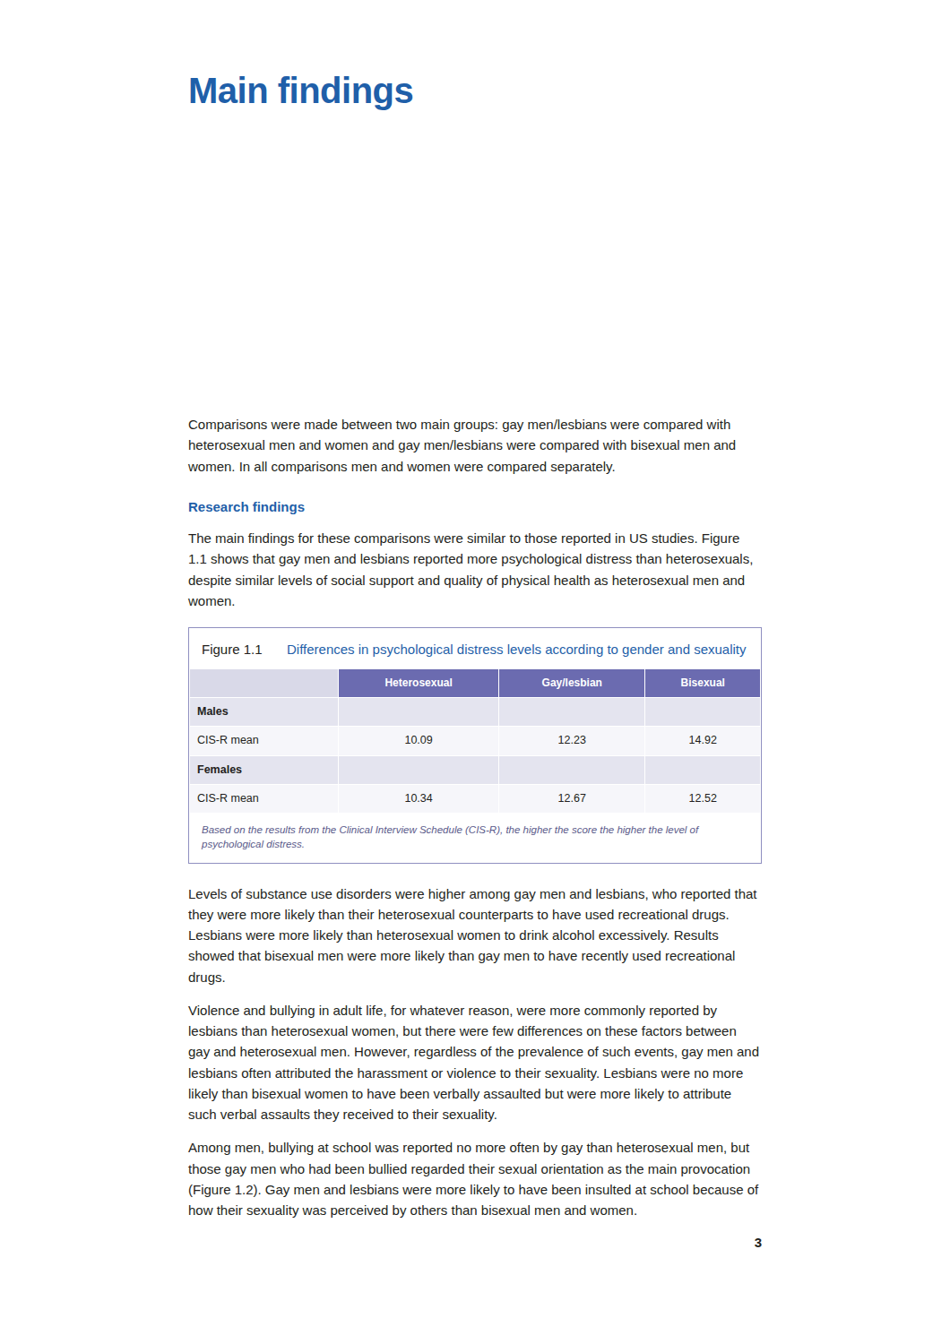Main findings
Comparisons were made between two main groups: gay men/lesbians were compared with heterosexual men and women and gay men/lesbians were compared with bisexual men and women. In all comparisons men and women were compared separately.
Research findings
The main findings for these comparisons were similar to those reported in US studies. Figure 1.1 shows that gay men and lesbians reported more psychological distress than heterosexuals, despite similar levels of social support and quality of physical health as heterosexual men and women.
Figure 1.1 Differences in psychological distress levels according to gender and sexuality
| | Heterosexual | Gay/lesbian | Bisexual |
| --- | --- | --- | --- |
| Males | | | |
| CIS-R mean | 10.09 | 12.23 | 14.92 |
| Females | | | |
| CIS-R mean | 10.34 | 12.67 | 12.52 |
Based on the results from the Clinical Interview Schedule (CIS-R), the higher the score the higher the level of psychological distress.
Levels of substance use disorders were higher among gay men and lesbians, who reported that they were more likely than their heterosexual counterparts to have used recreational drugs. Lesbians were more likely than heterosexual women to drink alcohol excessively. Results showed that bisexual men were more likely than gay men to have recently used recreational drugs.
Violence and bullying in adult life, for whatever reason, were more commonly reported by lesbians than heterosexual women, but there were few differences on these factors between gay and heterosexual men. However, regardless of the prevalence of such events, gay men and lesbians often attributed the harassment or violence to their sexuality. Lesbians were no more likely than bisexual women to have been verbally assaulted but were more likely to attribute such verbal assaults they received to their sexuality.
Among men, bullying at school was reported no more often by gay than heterosexual men, but those gay men who had been bullied regarded their sexual orientation as the main provocation (Figure 1.2). Gay men and lesbians were more likely to have been insulted at school because of how their sexuality was perceived by others than bisexual men and women.
3